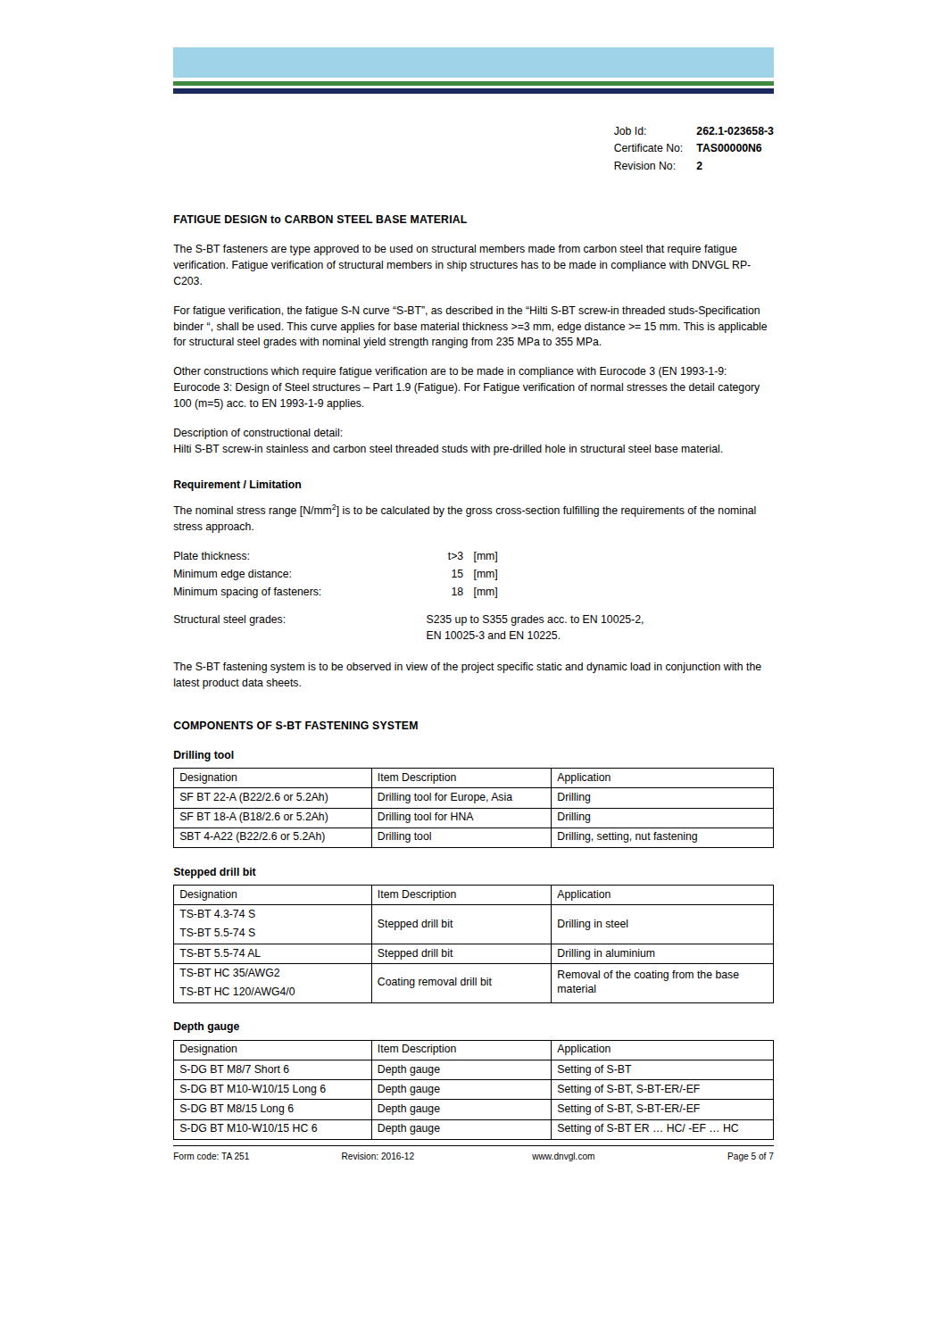| Job Id: | 262.1-023658-3 |
| Certificate No: | TAS00000N6 |
| Revision No: | 2 |
FATIGUE DESIGN to CARBON STEEL BASE MATERIAL
The S-BT fasteners are type approved to be used on structural members made from carbon steel that require fatigue verification. Fatigue verification of structural members in ship structures has to be made in compliance with DNVGL RP-C203.
For fatigue verification, the fatigue S-N curve “S-BT”, as described in the “Hilti S-BT screw-in threaded studs-Specification binder “, shall be used. This curve applies for base material thickness >=3 mm, edge distance >= 15 mm. This is applicable for structural steel grades with nominal yield strength ranging from 235 MPa to 355 MPa.
Other constructions which require fatigue verification are to be made in compliance with Eurocode 3 (EN 1993-1-9: Eurocode 3: Design of Steel structures – Part 1.9 (Fatigue). For Fatigue verification of normal stresses the detail category 100 (m=5) acc. to EN 1993-1-9 applies.
Description of constructional detail:
Hilti S-BT screw-in stainless and carbon steel threaded studs with pre-drilled hole in structural steel base material.
Requirement / Limitation
The nominal stress range [N/mm2] is to be calculated by the gross cross-section fulfilling the requirements of the nominal stress approach.
| Plate thickness: | t>3 | [mm] |
| Minimum edge distance: | 15 | [mm] |
| Minimum spacing of fasteners: | 18 | [mm] |
| Structural steel grades: | S235 up to S355 grades acc. to EN 10025-2, EN 10025-3 and EN 10225. |
The S-BT fastening system is to be observed in view of the project specific static and dynamic load in conjunction with the latest product data sheets.
COMPONENTS OF S-BT FASTENING SYSTEM
Drilling tool
| Designation | Item Description | Application |
| SF BT 22-A (B22/2.6 or 5.2Ah) | Drilling tool for Europe, Asia | Drilling |
| SF BT 18-A (B18/2.6 or 5.2Ah) | Drilling tool for HNA | Drilling |
| SBT 4-A22 (B22/2.6 or 5.2Ah) | Drilling tool | Drilling, setting, nut fastening |
Stepped drill bit
| Designation | Item Description | Application |
| TS-BT 4.3-74 S | Stepped drill bit | Drilling in steel |
| TS-BT 5.5-74 S |
| TS-BT 5.5-74 AL | Stepped drill bit | Drilling in aluminium |
| TS-BT HC 35/AWG2 | Coating removal drill bit | Removal of the coating from the base material |
| TS-BT HC 120/AWG4/0 |
Depth gauge
| Designation | Item Description | Application |
| S-DG BT M8/7 Short 6 | Depth gauge | Setting of S-BT |
| S-DG BT M10-W10/15 Long 6 | Depth gauge | Setting of S-BT, S-BT-ER/-EF |
| S-DG BT M8/15 Long 6 | Depth gauge | Setting of S-BT, S-BT-ER/-EF |
| S-DG BT M10-W10/15 HC 6 | Depth gauge | Setting of S-BT ER … HC/ -EF … HC |
| Form code: TA 251 | Revision: 2016-12 | www.dnvgl.com | Page 5 of 7 |